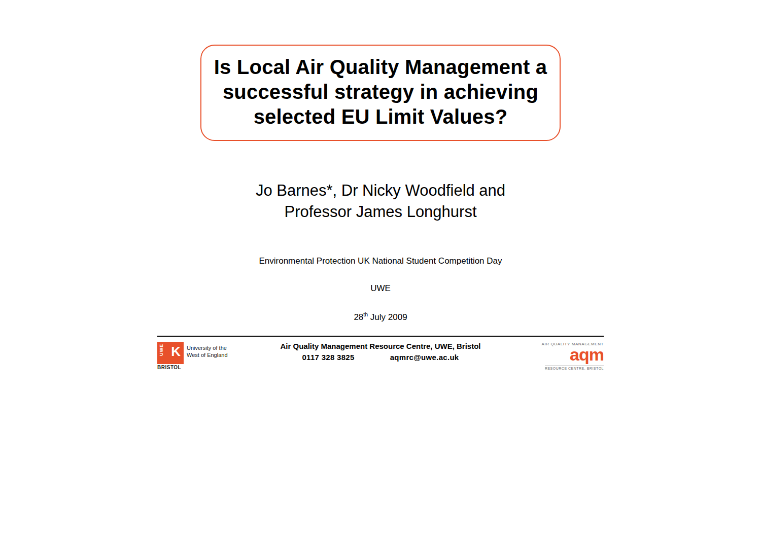Is Local Air Quality Management a successful strategy in achieving selected EU Limit Values?
Jo Barnes*, Dr Nicky Woodfield and
Professor James Longhurst
Environmental Protection UK National Student Competition Day
UWE
28th July 2009
UWE K
University of the
West of England
BRISTOL
Air Quality Management Resource Centre, UWE, Bristol 0117 328 3825 aqmrc@uwe.ac.uk
AIR QUALITY MANAGEMENT
aqm
RESOURCE CENTRE, BRISTOL